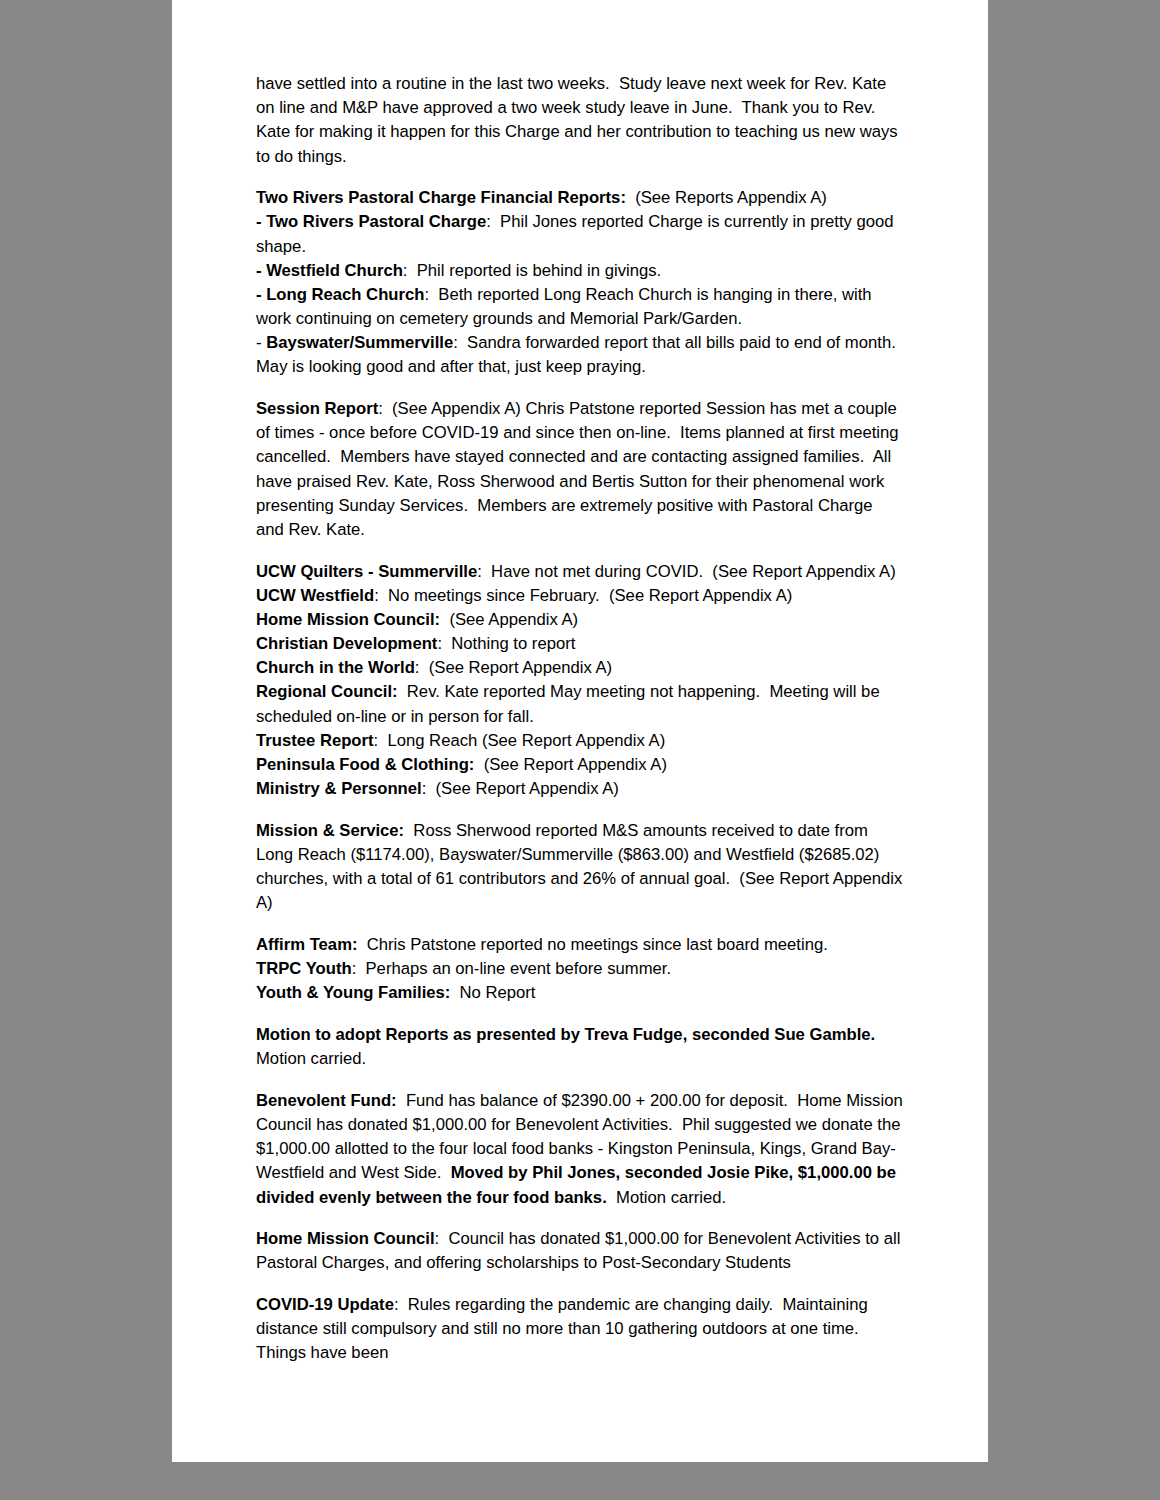have settled into a routine in the last two weeks. Study leave next week for Rev. Kate on line and M&P have approved a two week study leave in June. Thank you to Rev. Kate for making it happen for this Charge and her contribution to teaching us new ways to do things.
Two Rivers Pastoral Charge Financial Reports: (See Reports Appendix A)
- Two Rivers Pastoral Charge: Phil Jones reported Charge is currently in pretty good shape.
- Westfield Church: Phil reported is behind in givings.
- Long Reach Church: Beth reported Long Reach Church is hanging in there, with work continuing on cemetery grounds and Memorial Park/Garden.
- Bayswater/Summerville: Sandra forwarded report that all bills paid to end of month. May is looking good and after that, just keep praying.
Session Report: (See Appendix A) Chris Patstone reported Session has met a couple of times - once before COVID-19 and since then on-line. Items planned at first meeting cancelled. Members have stayed connected and are contacting assigned families. All have praised Rev. Kate, Ross Sherwood and Bertis Sutton for their phenomenal work presenting Sunday Services. Members are extremely positive with Pastoral Charge and Rev. Kate.
UCW Quilters - Summerville: Have not met during COVID. (See Report Appendix A)
UCW Westfield: No meetings since February. (See Report Appendix A)
Home Mission Council: (See Appendix A)
Christian Development: Nothing to report
Church in the World: (See Report Appendix A)
Regional Council: Rev. Kate reported May meeting not happening. Meeting will be scheduled on-line or in person for fall.
Trustee Report: Long Reach (See Report Appendix A)
Peninsula Food & Clothing: (See Report Appendix A)
Ministry & Personnel: (See Report Appendix A)
Mission & Service: Ross Sherwood reported M&S amounts received to date from Long Reach ($1174.00), Bayswater/Summerville ($863.00) and Westfield ($2685.02) churches, with a total of 61 contributors and 26% of annual goal. (See Report Appendix A)
Affirm Team: Chris Patstone reported no meetings since last board meeting.
TRPC Youth: Perhaps an on-line event before summer.
Youth & Young Families: No Report
Motion to adopt Reports as presented by Treva Fudge, seconded Sue Gamble. Motion carried.
Benevolent Fund: Fund has balance of $2390.00 + 200.00 for deposit. Home Mission Council has donated $1,000.00 for Benevolent Activities. Phil suggested we donate the $1,000.00 allotted to the four local food banks - Kingston Peninsula, Kings, Grand Bay-Westfield and West Side. Moved by Phil Jones, seconded Josie Pike, $1,000.00 be divided evenly between the four food banks. Motion carried.
Home Mission Council: Council has donated $1,000.00 for Benevolent Activities to all Pastoral Charges, and offering scholarships to Post-Secondary Students
COVID-19 Update: Rules regarding the pandemic are changing daily. Maintaining distance still compulsory and still no more than 10 gathering outdoors at one time. Things have been